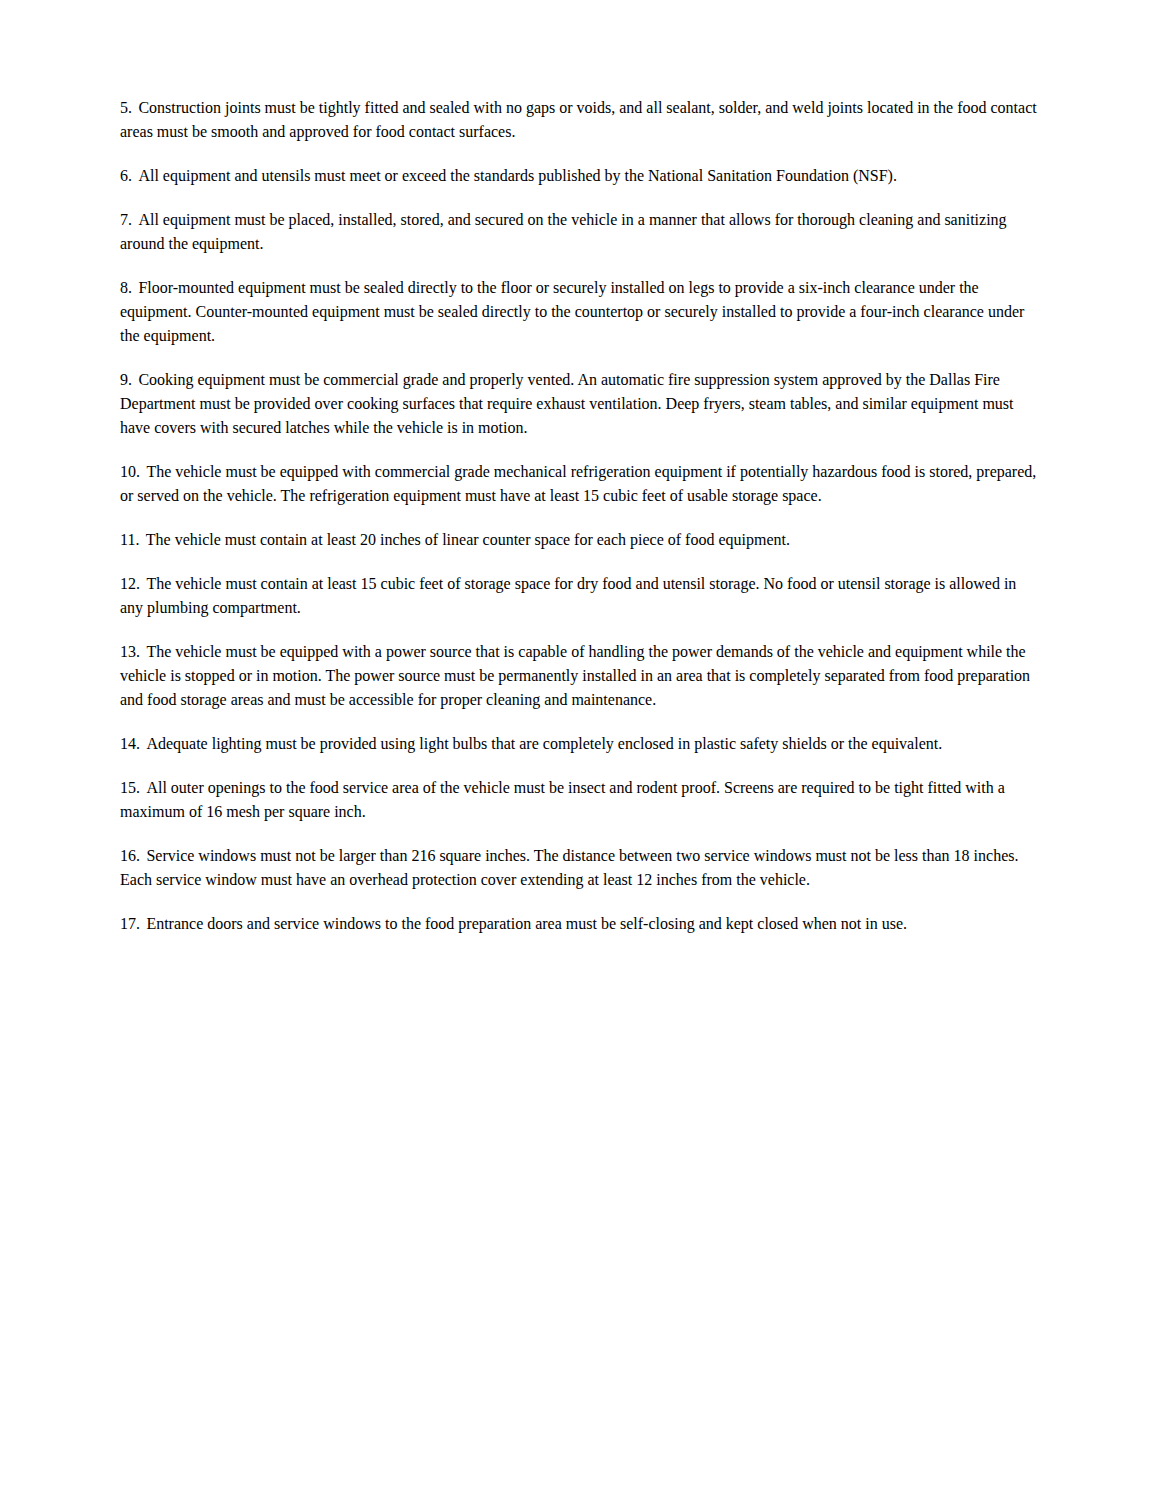5. Construction joints must be tightly fitted and sealed with no gaps or voids, and all sealant, solder, and weld joints located in the food contact areas must be smooth and approved for food contact surfaces.
6. All equipment and utensils must meet or exceed the standards published by the National Sanitation Foundation (NSF).
7. All equipment must be placed, installed, stored, and secured on the vehicle in a manner that allows for thorough cleaning and sanitizing around the equipment.
8. Floor-mounted equipment must be sealed directly to the floor or securely installed on legs to provide a six-inch clearance under the equipment. Counter-mounted equipment must be sealed directly to the countertop or securely installed to provide a four-inch clearance under the equipment.
9. Cooking equipment must be commercial grade and properly vented. An automatic fire suppression system approved by the Dallas Fire Department must be provided over cooking surfaces that require exhaust ventilation. Deep fryers, steam tables, and similar equipment must have covers with secured latches while the vehicle is in motion.
10. The vehicle must be equipped with commercial grade mechanical refrigeration equipment if potentially hazardous food is stored, prepared, or served on the vehicle. The refrigeration equipment must have at least 15 cubic feet of usable storage space.
11. The vehicle must contain at least 20 inches of linear counter space for each piece of food equipment.
12. The vehicle must contain at least 15 cubic feet of storage space for dry food and utensil storage. No food or utensil storage is allowed in any plumbing compartment.
13. The vehicle must be equipped with a power source that is capable of handling the power demands of the vehicle and equipment while the vehicle is stopped or in motion. The power source must be permanently installed in an area that is completely separated from food preparation and food storage areas and must be accessible for proper cleaning and maintenance.
14. Adequate lighting must be provided using light bulbs that are completely enclosed in plastic safety shields or the equivalent.
15. All outer openings to the food service area of the vehicle must be insect and rodent proof. Screens are required to be tight fitted with a maximum of 16 mesh per square inch.
16. Service windows must not be larger than 216 square inches. The distance between two service windows must not be less than 18 inches. Each service window must have an overhead protection cover extending at least 12 inches from the vehicle.
17. Entrance doors and service windows to the food preparation area must be self-closing and kept closed when not in use.